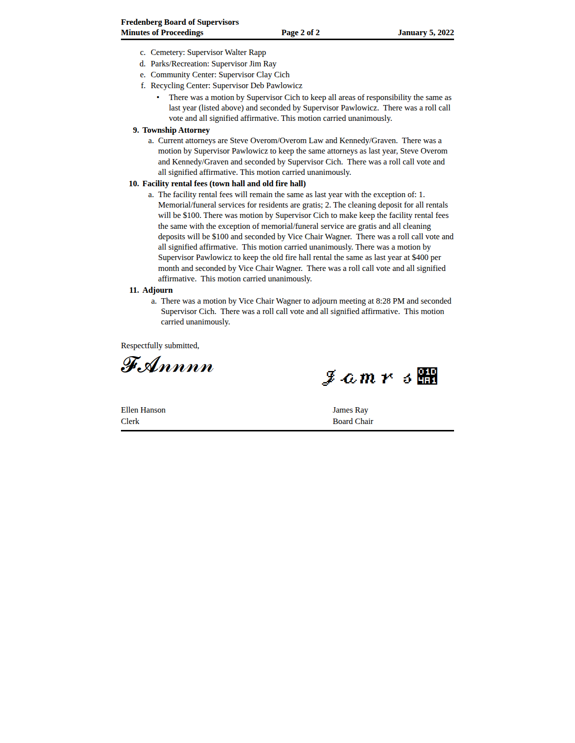Fredenberg Board of Supervisors
Minutes of Proceedings Page 2 of 2 January 5, 2022
c. Cemetery: Supervisor Walter Rapp
d. Parks/Recreation: Supervisor Jim Ray
e. Community Center: Supervisor Clay Cich
f. Recycling Center: Supervisor Deb Pawlowicz
There was a motion by Supervisor Cich to keep all areas of responsibility the same as last year (listed above) and seconded by Supervisor Pawlowicz. There was a roll call vote and all signified affirmative. This motion carried unanimously.
9. Township Attorney
a. Current attorneys are Steve Overom/Overom Law and Kennedy/Graven. There was a motion by Supervisor Pawlowicz to keep the same attorneys as last year, Steve Overom and Kennedy/Graven and seconded by Supervisor Cich. There was a roll call vote and all signified affirmative. This motion carried unanimously.
10. Facility rental fees (town hall and old fire hall)
a. The facility rental fees will remain the same as last year with the exception of: 1. Memorial/funeral services for residents are gratis; 2. The cleaning deposit for all rentals will be $100. There was motion by Supervisor Cich to make keep the facility rental fees the same with the exception of memorial/funeral service are gratis and all cleaning deposits will be $100 and seconded by Vice Chair Wagner. There was a roll call vote and all signified affirmative. This motion carried unanimously. There was a motion by Supervisor Pawlowicz to keep the old fire hall rental the same as last year at $400 per month and seconded by Vice Chair Wagner. There was a roll call vote and all signified affirmative. This motion carried unanimously.
11. Adjourn
a. There was a motion by Vice Chair Wagner to adjourn meeting at 8:28 PM and seconded Supervisor Cich. There was a roll call vote and all signified affirmative. This motion carried unanimously.
Respectfully submitted,
𝓕𝓐𝓃𝓃𝓃𝓃
𝒥𝒶𝓂𝓇𝓈𝒡
Ellen Hanson James Ray
Clerk Board Chair